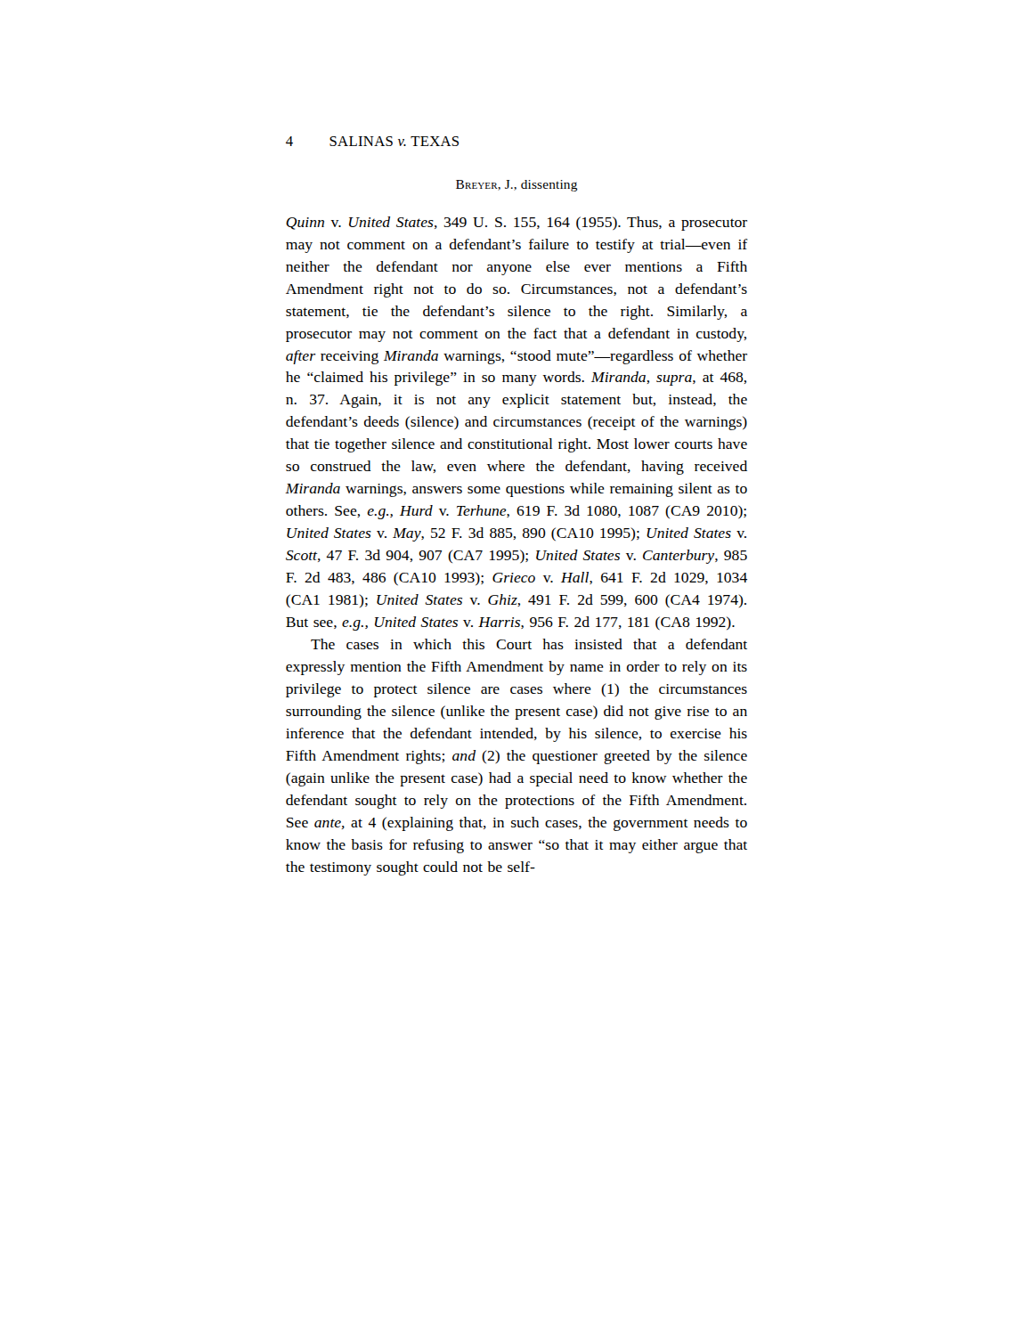4 SALINAS v. TEXAS
Breyer, J., dissenting
Quinn v. United States, 349 U. S. 155, 164 (1955). Thus, a prosecutor may not comment on a defendant’s failure to testify at trial—even if neither the defendant nor anyone else ever mentions a Fifth Amendment right not to do so. Circumstances, not a defendant’s statement, tie the defendant’s silence to the right. Similarly, a prosecutor may not comment on the fact that a defendant in custody, after receiving Miranda warnings, “stood mute”—regardless of whether he “claimed his privilege” in so many words. Miranda, supra, at 468, n. 37. Again, it is not any explicit statement but, instead, the defendant’s deeds (silence) and circumstances (receipt of the warnings) that tie together silence and constitutional right. Most lower courts have so construed the law, even where the defendant, having received Miranda warnings, answers some questions while remaining silent as to others. See, e.g., Hurd v. Terhune, 619 F. 3d 1080, 1087 (CA9 2010); United States v. May, 52 F. 3d 885, 890 (CA10 1995); United States v. Scott, 47 F. 3d 904, 907 (CA7 1995); United States v. Canterbury, 985 F. 2d 483, 486 (CA10 1993); Grieco v. Hall, 641 F. 2d 1029, 1034 (CA1 1981); United States v. Ghiz, 491 F. 2d 599, 600 (CA4 1974). But see, e.g., United States v. Harris, 956 F. 2d 177, 181 (CA8 1992).
The cases in which this Court has insisted that a defendant expressly mention the Fifth Amendment by name in order to rely on its privilege to protect silence are cases where (1) the circumstances surrounding the silence (unlike the present case) did not give rise to an inference that the defendant intended, by his silence, to exercise his Fifth Amendment rights; and (2) the questioner greeted by the silence (again unlike the present case) had a special need to know whether the defendant sought to rely on the protections of the Fifth Amendment. See ante, at 4 (explaining that, in such cases, the government needs to know the basis for refusing to answer “so that it may either argue that the testimony sought could not be self-